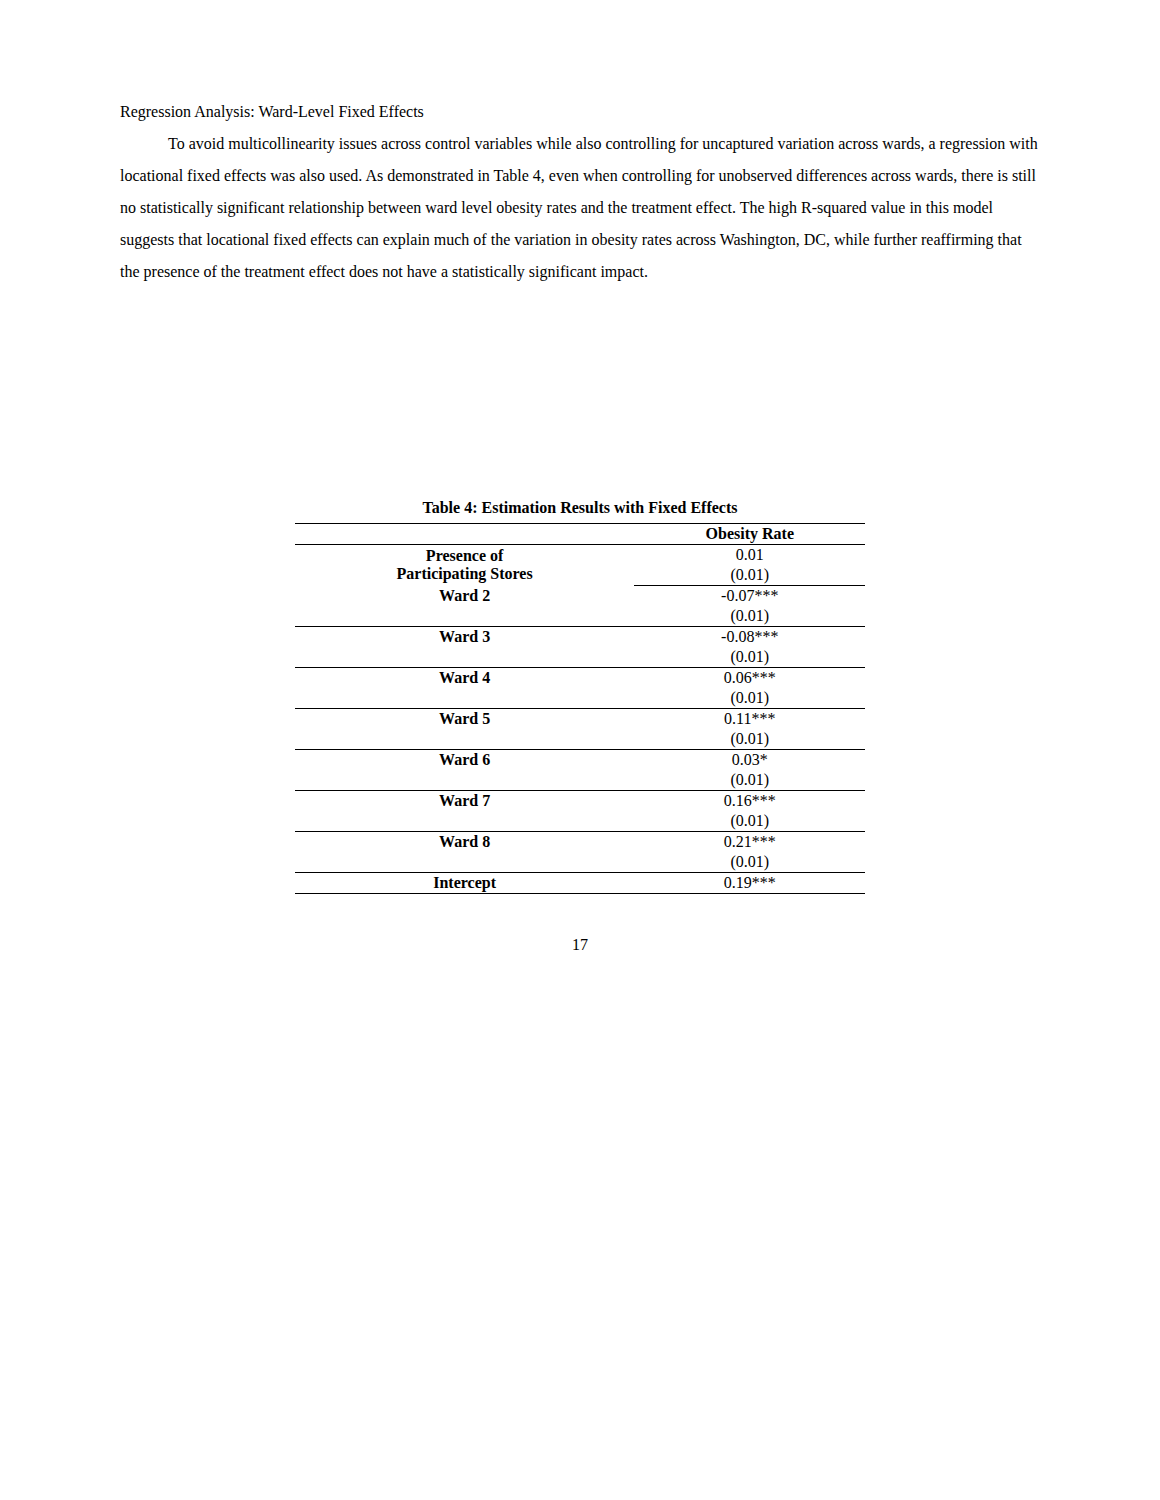Regression Analysis: Ward-Level Fixed Effects
To avoid multicollinearity issues across control variables while also controlling for uncaptured variation across wards, a regression with locational fixed effects was also used. As demonstrated in Table 4, even when controlling for unobserved differences across wards, there is still no statistically significant relationship between ward level obesity rates and the treatment effect. The high R-squared value in this model suggests that locational fixed effects can explain much of the variation in obesity rates across Washington, DC, while further reaffirming that the presence of the treatment effect does not have a statistically significant impact.
Table 4: Estimation Results with Fixed Effects
| | Obesity Rate |
| --- | --- |
| Presence of Participating Stores | 0.01 |
| (0.01) |
| Ward 2 | -0.07*** |
| | (0.01) |
| Ward 3 | -0.08*** |
| | (0.01) |
| Ward 4 | 0.06*** |
| | (0.01) |
| Ward 5 | 0.11*** |
| | (0.01) |
| Ward 6 | 0.03* |
| | (0.01) |
| Ward 7 | 0.16*** |
| | (0.01) |
| Ward 8 | 0.21*** |
| | (0.01) |
| Intercept | 0.19*** |
17